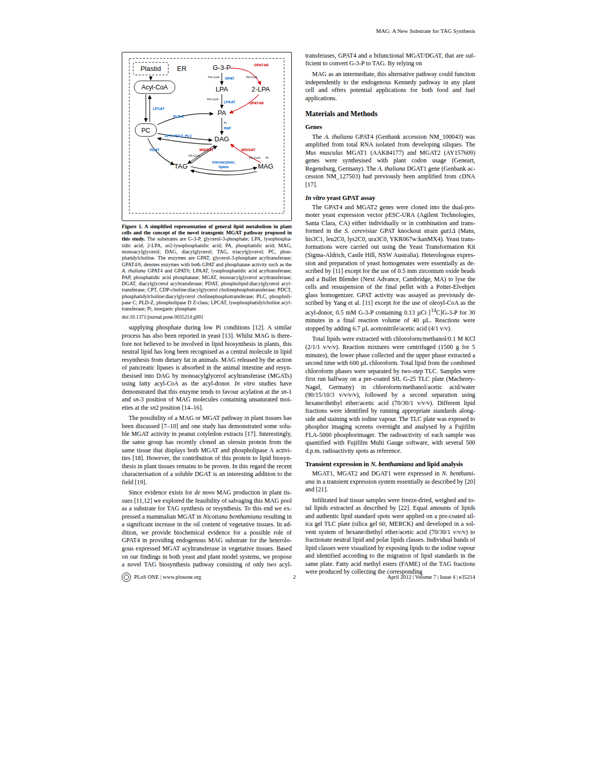MAG: A New Substrate for TAG Synthesis
Plastid ER Acyl-CoA G-3-P GPAT4/6 LPA 2-LPA FA-CoA GPAT FA-CoA PA FA-CoA LPAAT GPAT4/6 PC LPCAT PLD-Z DAG Pi PAP CPT, PDCT, PLC MAG M/DGAT FA-CoA Pi TAG M/DGAT FA-CoA PDAT transacylase, lipase
Figure 1. A simplified representation of general lipid metabolism in plant cells and the concept of the novel transgenic MGAT pathway proposed in this study. The substrates are G-3-P, glycerol-3-phosphate; LPA, lysophosphatidic acid; 2-LPA, sn2-lysophosphatidic acid; PA, phosphatidic acid; MAG, monoacylglycerol; DAG, diacylglycerol; TAG, triacylglycerol; PC, phosphatidylcholine. The enzymes are GPAT, glycerol-3-phosphate acyltransferase; GPAT4/6, denotes enzymes with both GPAT and phosphatase activity such as the A. thaliana GPAT4 and GPAT6; LPAAT, lysophosphatidic acid acyltransferase; PAP, phosphatidic acid phosphatase; MGAT, monoacylglycerol acyltransferase; DGAT, diacylglycerol acyltransferase; PDAT, phospholipid:diacylglycerol acyltransferase; CPT, CDP-choline:diacylglycerol cholinephosphotransferase; PDCT, phosphatidylcholine:diacylglycerol cholinephosphotransferase; PLC, phospholipase C; PLD-Z, phospholipase D Z-class; LPCAT, lysophosphatidylcholine acyltransferase; Pi, inorganic phosphate.
doi:10.1371/journal.pone.0035214.g001
supplying phosphate during low Pi conditions [12]. A similar process has also been reported in yeast [13]. Whilst MAG is therefore not believed to be involved in lipid biosynthesis in plants, this neutral lipid has long been recognised as a central molecule in lipid resynthesis from dietary fat in animals. MAG released by the action of pancreatic lipases is absorbed in the animal intestine and resynthesised into DAG by monoacylglycerol acyltransferase (MGATs) using fatty acyl-CoA as the acyl-donor. In vitro studies have demonstrated that this enzyme tends to favour acylation at the sn-1 and sn-3 position of MAG molecules containing unsaturated moieties at the sn2 position [14–16].
The possibility of a MAG or MGAT pathway in plant tissues has been discussed [7–10] and one study has demonstrated some soluble MGAT activity in peanut cotyledon extracts [17]. Interestingly, the same group has recently cloned an oleosin protein from the same tissue that displays both MGAT and phospholipase A activities [18]. However, the contribution of this protein to lipid biosynthesis in plant tissues remains to be proven. In this regard the recent characterisation of a soluble DGAT is an interesting addition to the field [19].
Since evidence exists for de novo MAG production in plant tissues [11,12] we explored the feasibility of salvaging this MAG pool as a substrate for TAG synthesis or resynthesis. To this end we expressed a mammalian MGAT in Nicotiana benthamiana resulting in a significant increase in the oil content of vegetative tissues. In addition, we provide biochemical evidence for a possible role of GPAT4 in providing endogenous MAG substrate for the heterologous expressed MGAT acyltransferase in vegetative tissues. Based on our findings in both yeast and plant model systems, we propose a novel TAG biosynthesis pathway consisting of only two acyltransferases, GPAT4 and a bifunctional MGAT/DGAT, that are sufficient to convert G-3-P to TAG. By relying on
MAG as an intermediate, this alternative pathway could function independently to the endogenous Kennedy pathway in any plant cell and offers potential applications for both food and fuel applications.
Materials and Methods
Genes
The A. thaliana GPAT4 (Genbank accession NM_100043) was amplified from total RNA isolated from developing siliques. The Mus musculus MGAT1 (AAK84177) and MGAT2 (AY157609) genes were synthesised with plant codon usage (Geneart, Regensburg, Germany). The A. thaliana DGAT1 gene (Genbank accession NM_127503) had previously been amplified from cDNA [17].
In vitro yeast GPAT assay
The GPAT4 and MGAT2 genes were cloned into the dual-promoter yeast expression vector pESC-URA (Agilent Technologies, Santa Clara, CA) either individually or in combination and transformed in the S. cerevisiae GPAT knockout strain gat1Δ (Matα, his3C1, leu2C0, lys2C0, ura3C0, YKR067w:kanMX4). Yeast transformations were carried out using the Yeast Transformation Kit (Sigma-Aldrich, Castle Hill, NSW Australia). Heterologous expression and preparation of yeast homogenates were essentially as described by [11] except for the use of 0.5 mm zirconium oxide beads and a Bullet Blender (Next Advance, Cambridge, MA) to lyse the cells and resuspension of the final pellet with a Potter-Elvehjen glass homogenizer. GPAT activity was assayed as previously described by Yang et al. [11] except for the use of oleoyl-CoA as the acyl-donor, 0.5 mM G-3-P containing 0.13 µCi [14C]G-3-P for 30 minutes in a final reaction volume of 40 µL. Reactions were stopped by adding 6.7 µL acetonitrile/acetic acid (4/1 v/v).
Total lipids were extracted with chloroform/methanol/0.1 M KCl (2/1/1 v/v/v). Reaction mixtures were centrifuged (1500 g for 5 minutes), the lower phase collected and the upper phase extracted a second time with 600 µL chloroform. Total lipid from the combined chloroform phases were separated by two-step TLC. Samples were first run halfway on a pre-coated SIL G-25 TLC plate (Macherey-Nagel, Germany) in chloroform/methanol/acetic acid/water (90/15/10/3 v/v/v/v), followed by a second separation using hexane/diethyl ether/acetic acid (70/30/1 v/v/v). Different lipid fractions were identified by running appropriate standards alongside and staining with iodine vapour. The TLC plate was exposed to phosphor imaging screens overnight and analysed by a Fujifilm FLA-5000 phosphorimager. The radioactivity of each sample was quantified with Fujifilm Multi Gauge software, with several 500 d.p.m. radioactivity spots as reference.
Transient expression in N. benthamiana and lipid analysis
MGAT1, MGAT2 and DGAT1 were expressed in N. benthamiana in a transient expression system essentially as described by [20] and [21].
Infiltrated leaf tissue samples were freeze-dried, weighed and total lipids extracted as described by [22]. Equal amounts of lipids and authentic lipid standard spots were applied on a pre-coated silica gel TLC plate (silica gel 60, MERCK) and developed in a solvent system of hexane/diethyl ether/acetic acid (70/30/1 v/v/v) to fractionate neutral lipid and polar lipids classes. Individual bands of lipid classes were visualized by exposing lipids to the iodine vapour and identified according to the migration of lipid standards in the same plate. Fatty acid methyl esters (FAME) of the TAG fractions were produced by collecting the corresponding
PLoS ONE | www.plosone.org
2
April 2012 | Volume 7 | Issue 4 | e35214